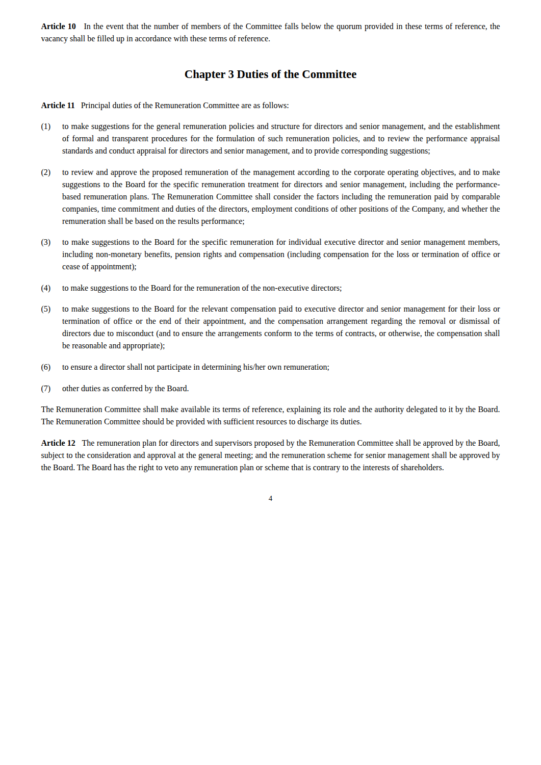Article 10 In the event that the number of members of the Committee falls below the quorum provided in these terms of reference, the vacancy shall be filled up in accordance with these terms of reference.
Chapter 3 Duties of the Committee
Article 11 Principal duties of the Remuneration Committee are as follows:
(1) to make suggestions for the general remuneration policies and structure for directors and senior management, and the establishment of formal and transparent procedures for the formulation of such remuneration policies, and to review the performance appraisal standards and conduct appraisal for directors and senior management, and to provide corresponding suggestions;
(2) to review and approve the proposed remuneration of the management according to the corporate operating objectives, and to make suggestions to the Board for the specific remuneration treatment for directors and senior management, including the performance-based remuneration plans. The Remuneration Committee shall consider the factors including the remuneration paid by comparable companies, time commitment and duties of the directors, employment conditions of other positions of the Company, and whether the remuneration shall be based on the results performance;
(3) to make suggestions to the Board for the specific remuneration for individual executive director and senior management members, including non-monetary benefits, pension rights and compensation (including compensation for the loss or termination of office or cease of appointment);
(4) to make suggestions to the Board for the remuneration of the non-executive directors;
(5) to make suggestions to the Board for the relevant compensation paid to executive director and senior management for their loss or termination of office or the end of their appointment, and the compensation arrangement regarding the removal or dismissal of directors due to misconduct (and to ensure the arrangements conform to the terms of contracts, or otherwise, the compensation shall be reasonable and appropriate);
(6) to ensure a director shall not participate in determining his/her own remuneration;
(7) other duties as conferred by the Board.
The Remuneration Committee shall make available its terms of reference, explaining its role and the authority delegated to it by the Board. The Remuneration Committee should be provided with sufficient resources to discharge its duties.
Article 12 The remuneration plan for directors and supervisors proposed by the Remuneration Committee shall be approved by the Board, subject to the consideration and approval at the general meeting; and the remuneration scheme for senior management shall be approved by the Board. The Board has the right to veto any remuneration plan or scheme that is contrary to the interests of shareholders.
4